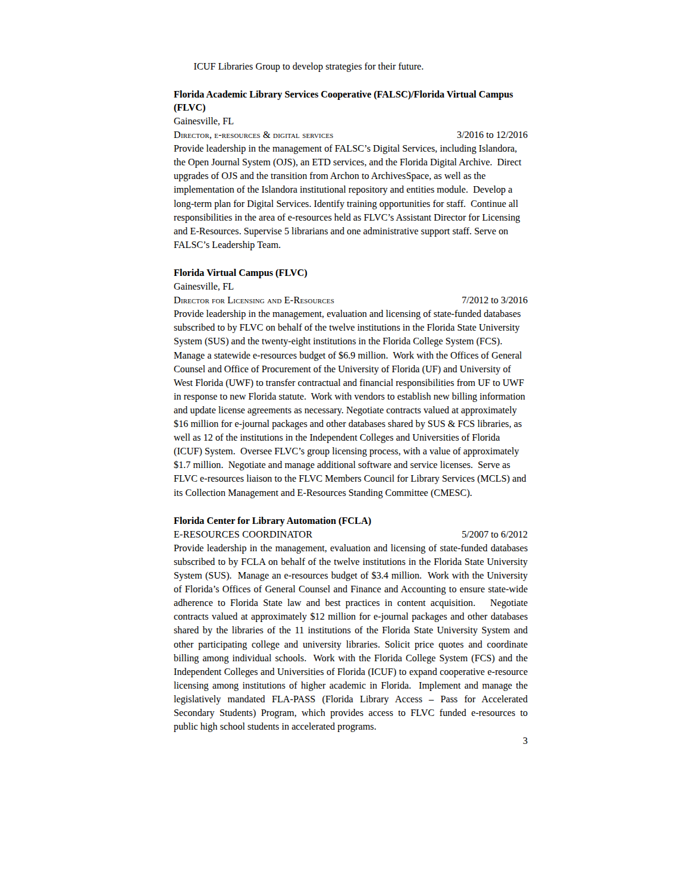ICUF Libraries Group to develop strategies for their future.
Florida Academic Library Services Cooperative (FALSC)/Florida Virtual Campus (FLVC)
Gainesville, FL
Director, e-resources & digital services 3/2016 to 12/2016
Provide leadership in the management of FALSC’s Digital Services, including Islandora, the Open Journal System (OJS), an ETD services, and the Florida Digital Archive. Direct upgrades of OJS and the transition from Archon to ArchivesSpace, as well as the implementation of the Islandora institutional repository and entities module. Develop a long-term plan for Digital Services. Identify training opportunities for staff. Continue all responsibilities in the area of e-resources held as FLVC’s Assistant Director for Licensing and E-Resources. Supervise 5 librarians and one administrative support staff. Serve on FALSC’s Leadership Team.
Florida Virtual Campus (FLVC)
Gainesville, FL
Director for Licensing and E-Resources 7/2012 to 3/2016
Provide leadership in the management, evaluation and licensing of state-funded databases subscribed to by FLVC on behalf of the twelve institutions in the Florida State University System (SUS) and the twenty-eight institutions in the Florida College System (FCS). Manage a statewide e-resources budget of $6.9 million. Work with the Offices of General Counsel and Office of Procurement of the University of Florida (UF) and University of West Florida (UWF) to transfer contractual and financial responsibilities from UF to UWF in response to new Florida statute. Work with vendors to establish new billing information and update license agreements as necessary. Negotiate contracts valued at approximately $16 million for e-journal packages and other databases shared by SUS & FCS libraries, as well as 12 of the institutions in the Independent Colleges and Universities of Florida (ICUF) System. Oversee FLVC’s group licensing process, with a value of approximately $1.7 million. Negotiate and manage additional software and service licenses. Serve as FLVC e-resources liaison to the FLVC Members Council for Library Services (MCLS) and its Collection Management and E-Resources Standing Committee (CMESC).
Florida Center for Library Automation (FCLA)
E-RESOURCES COORDINATOR 5/2007 to 6/2012
Provide leadership in the management, evaluation and licensing of state-funded databases subscribed to by FCLA on behalf of the twelve institutions in the Florida State University System (SUS). Manage an e-resources budget of $3.4 million. Work with the University of Florida’s Offices of General Counsel and Finance and Accounting to ensure state-wide adherence to Florida State law and best practices in content acquisition. Negotiate contracts valued at approximately $12 million for e-journal packages and other databases shared by the libraries of the 11 institutions of the Florida State University System and other participating college and university libraries. Solicit price quotes and coordinate billing among individual schools. Work with the Florida College System (FCS) and the Independent Colleges and Universities of Florida (ICUF) to expand cooperative e-resource licensing among institutions of higher academic in Florida. Implement and manage the legislatively mandated FLA-PASS (Florida Library Access – Pass for Accelerated Secondary Students) Program, which provides access to FLVC funded e-resources to public high school students in accelerated programs.
3